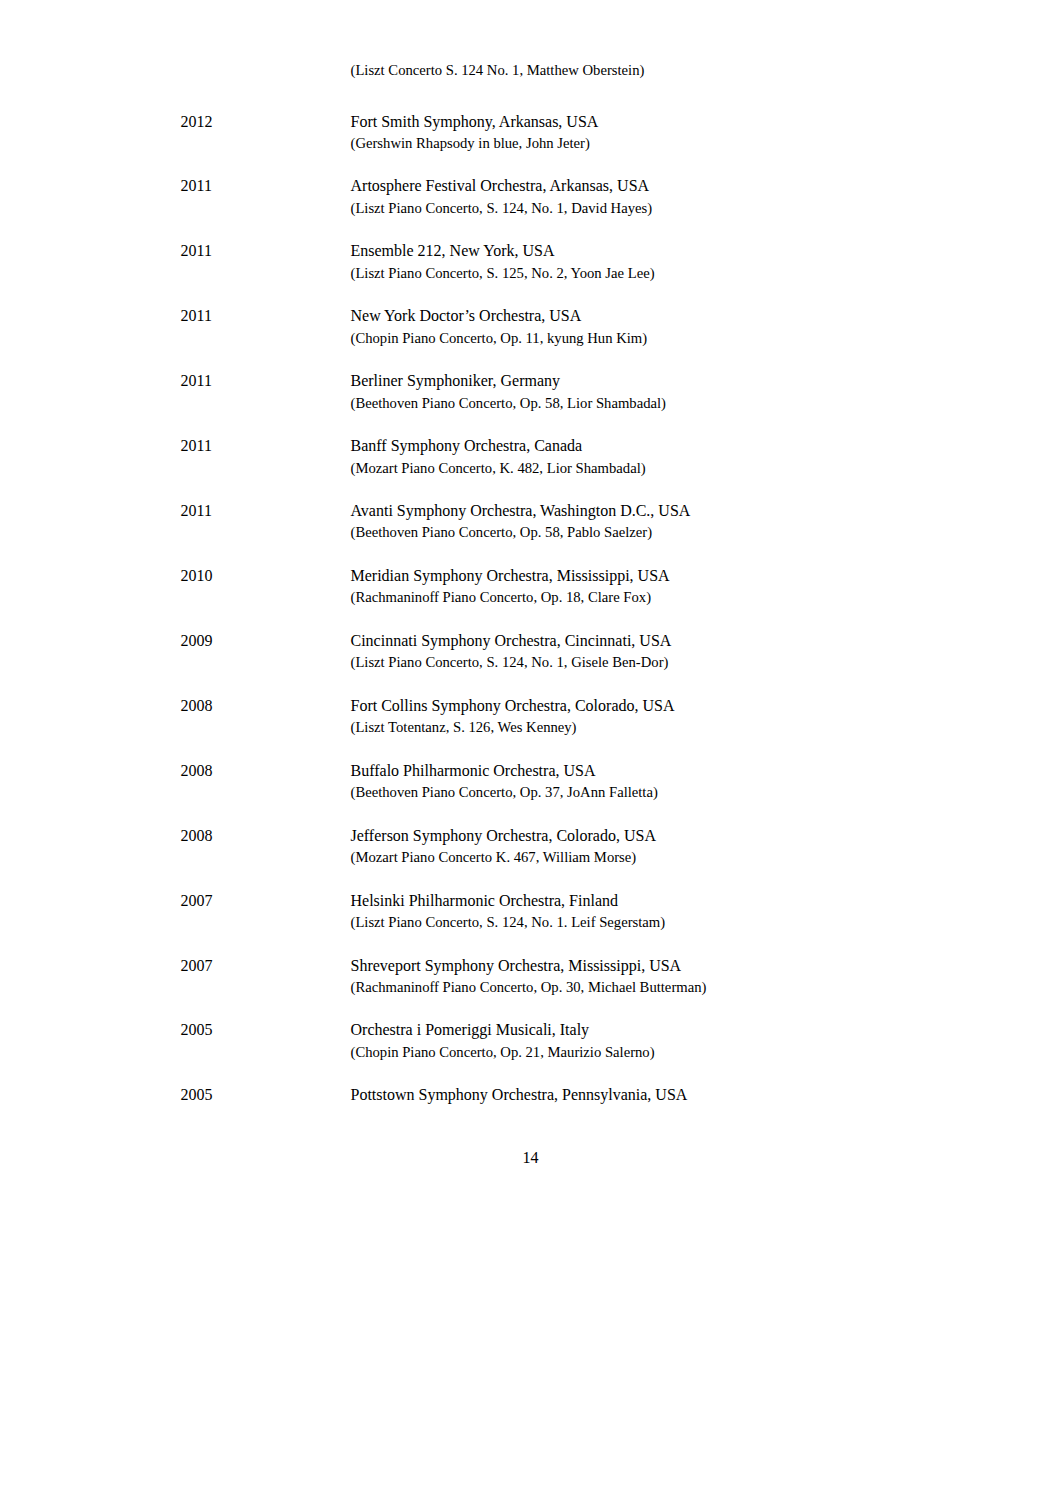(Liszt Concerto S. 124 No. 1, Matthew Oberstein)
2012
Fort Smith Symphony, Arkansas, USA (Gershwin Rhapsody in blue, John Jeter)
2011
Artosphere Festival Orchestra, Arkansas, USA (Liszt Piano Concerto, S. 124, No. 1, David Hayes)
2011
Ensemble 212, New York, USA (Liszt Piano Concerto, S. 125, No. 2, Yoon Jae Lee)
2011
New York Doctor’s Orchestra, USA (Chopin Piano Concerto, Op. 11, kyung Hun Kim)
2011
Berliner Symphoniker, Germany (Beethoven Piano Concerto, Op. 58, Lior Shambadal)
2011
Banff Symphony Orchestra, Canada (Mozart Piano Concerto, K. 482, Lior Shambadal)
2011
Avanti Symphony Orchestra, Washington D.C., USA (Beethoven Piano Concerto, Op. 58, Pablo Saelzer)
2010
Meridian Symphony Orchestra, Mississippi, USA (Rachmaninoff Piano Concerto, Op. 18, Clare Fox)
2009
Cincinnati Symphony Orchestra, Cincinnati, USA (Liszt Piano Concerto, S. 124, No. 1, Gisele Ben-Dor)
2008
Fort Collins Symphony Orchestra, Colorado, USA (Liszt Totentanz, S. 126, Wes Kenney)
2008
Buffalo Philharmonic Orchestra, USA (Beethoven Piano Concerto, Op. 37, JoAnn Falletta)
2008
Jefferson Symphony Orchestra, Colorado, USA (Mozart Piano Concerto K. 467, William Morse)
2007
Helsinki Philharmonic Orchestra, Finland (Liszt Piano Concerto, S. 124, No. 1. Leif Segerstam)
2007
Shreveport Symphony Orchestra, Mississippi, USA (Rachmaninoff Piano Concerto, Op. 30, Michael Butterman)
2005
Orchestra i Pomeriggi Musicali, Italy (Chopin Piano Concerto, Op. 21, Maurizio Salerno)
2005
Pottstown Symphony Orchestra, Pennsylvania, USA
14